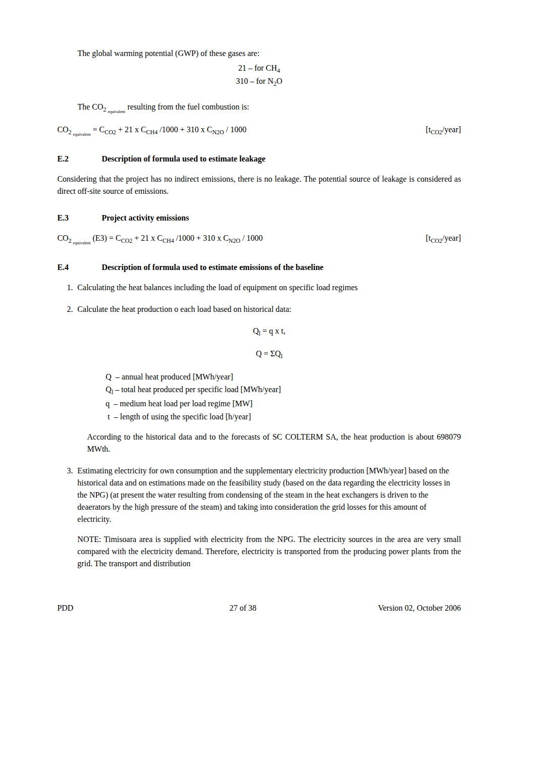The global warming potential (GWP) of these gases are:
21 – for CH4
310 – for N2O
The CO2 equivalent resulting from the fuel combustion is:
CO2 equivalent = CCO2 + 21 x CCH4 /1000 + 310 x CN2O / 1000 [tCO2/year]
E.2 Description of formula used to estimate leakage
Considering that the project has no indirect emissions, there is no leakage. The potential source of leakage is considered as direct off-site source of emissions.
E.3 Project activity emissions
CO2 equivalent (E3) = CCO2 + 21 x CCH4 /1000 + 310 x CN2O / 1000 [tCO2/year]
E.4 Description of formula used to estimate emissions of the baseline
Calculating the heat balances including the load of equipment on specific load regimes
Calculate the heat production o each load based on historical data:
Ql = q x t,
Q = ΣQl
Q – annual heat produced [MWh/year]
Ql – total heat produced per specific load [MWh/year]
q – medium heat load per load regime [MW]
t – length of using the specific load [h/year]
According to the historical data and to the forecasts of SC COLTERM SA, the heat production is about 698079 MWth.
Estimating electricity for own consumption and the supplementary electricity production [MWh/year] based on the historical data and on estimations made on the feasibility study (based on the data regarding the electricity losses in the NPG) (at present the water resulting from condensing of the steam in the heat exchangers is driven to the deaerators by the high pressure of the steam) and taking into consideration the grid losses for this amount of electricity.
NOTE: Timisoara area is supplied with electricity from the NPG. The electricity sources in the area are very small compared with the electricity demand. Therefore, electricity is transported from the producing power plants from the grid. The transport and distribution
PDD 27 of 38 Version 02, October 2006